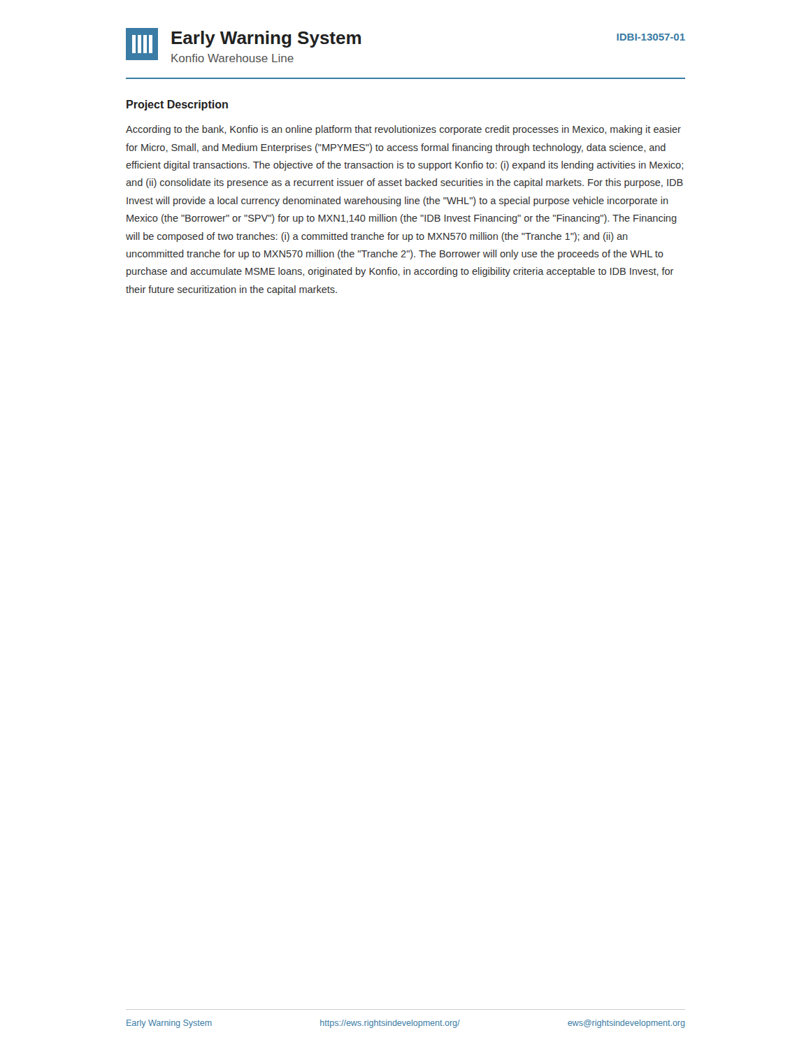Early Warning System
Konfio Warehouse Line
IDBI-13057-01
Project Description
According to the bank, Konfio is an online platform that revolutionizes corporate credit processes in Mexico, making it easier for Micro, Small, and Medium Enterprises ("MPYMES") to access formal financing through technology, data science, and efficient digital transactions. The objective of the transaction is to support Konfio to: (i) expand its lending activities in Mexico; and (ii) consolidate its presence as a recurrent issuer of asset backed securities in the capital markets. For this purpose, IDB Invest will provide a local currency denominated warehousing line (the "WHL") to a special purpose vehicle incorporate in Mexico (the "Borrower" or "SPV") for up to MXN1,140 million (the "IDB Invest Financing" or the "Financing"). The Financing will be composed of two tranches: (i) a committed tranche for up to MXN570 million (the "Tranche 1"); and (ii) an uncommitted tranche for up to MXN570 million (the "Tranche 2"). The Borrower will only use the proceeds of the WHL to purchase and accumulate MSME loans, originated by Konfio, in according to eligibility criteria acceptable to IDB Invest, for their future securitization in the capital markets.
Early Warning System
https://ews.rightsindevelopment.org/
ews@rightsindevelopment.org